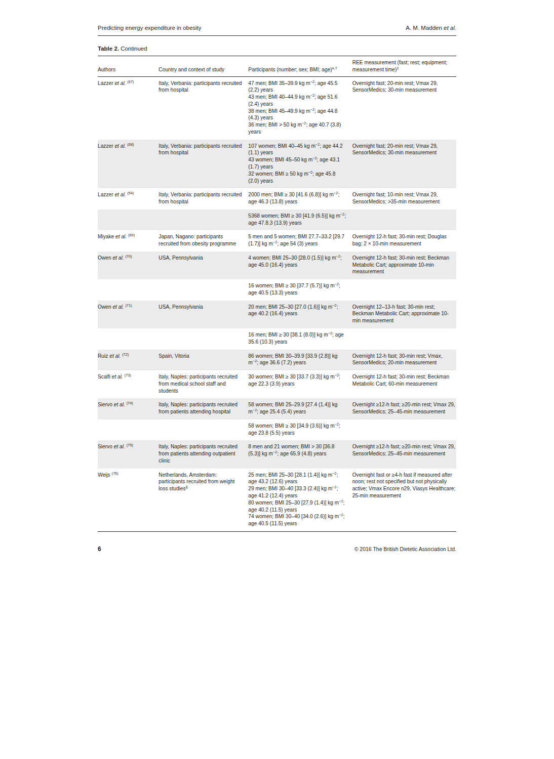Predicting energy expenditure in obesity
A. M. Madden et al.
Table 2. Continued
| Authors | Country and context of study | Participants (number; sex; BMI; age)* ,† | REE measurement (fast; rest; equipment; measurement time) ‡ |
| --- | --- | --- | --- |
| Lazzer et al. (67) | Italy, Verbania: participants recruited from hospital | 47 men; BMI 35–39.9 kg m −2 ; age 45.5 (2.2) years 43 men; BMI 40–44.9 kg m −2 ; age 51.6 (2.4) years 38 men; BMI 45–49.9 kg m −2 ; age 44.8 (4.3) years 36 men; BMI > 50 kg m −2 ; age 40.7 (3.8) years | Overnight fast; 20-min rest; Vmax 29, SensorMedics; 30-min measurement |
| Lazzer et al. (68) | Italy, Verbania: participants recruited from hospital | 107 women; BMI 40–45 kg m −2 ; age 44.2 (1.1) years 43 women; BMI 45–50 kg m −2 ; age 43.1 (1.7) years 32 women; BMI ≥ 50 kg m −2 ; age 45.8 (2.0) years | Overnight fast; 20-min rest; Vmax 29, SensorMedics; 30-min measurement |
| Lazzer et al. (54) | Italy, Verbania: participants recruited from hospital | 2000 men; BMI ≥ 30 [41.6 (6.8)] kg m −2 ; age 46.3 (13.8) years | Overnight fast; 10-min rest; Vmax 29, SensorMedics; >35-min measurement |
| | | 5368 women; BMI ≥ 30 [41.9 (6.5)] kg m −2 ; age 47.8.3 (13.9) years | |
| Miyake et al. (69) | Japan, Nagano: participants recruited from obesity programme | 5 men and 5 women; BMI 27.7–33.2 [29.7 (1.7)] kg m −2 ; age 54 (3) years | Overnight 12-h fast; 30-min rest; Douglas bag; 2 × 10-min measurement |
| Owen et al. (70) | USA, Pennsylvania | 4 women; BMI 25–30 [28.0 (1.5)] kg m −2 ; age 45.0 (16.4) years | Overnight 12-h fast; 30-min rest; Beckman Metabolic Cart; approximate 10-min measurement |
| | | 16 women; BMI ≥ 30 [37.7 (5.7)] kg m −2 ; age 40.5 (13.3) years | |
| Owen et al. (71) | USA, Pennsylvania | 20 men; BMI 25–30 [27.0 (1.6)] kg m −2 ; age 40.2 (16.4) years | Overnight 12–13-h fast; 30-min rest; Beckman Metabolic Cart; approximate 10-min measurement |
| | | 16 men; BMI ≥ 30 [38.1 (8.0)] kg m −2 ; age 35.6 (10.3) years | |
| Ruiz et al. (72) | Spain, Vitoria | 86 women; BMI 30–39.9 [33.9 (2.8)] kg m −2 ; age 36.6 (7.2) years | Overnight 12-h fast; 30-min rest; Vmax, SensorMedics; 20-min measurement |
| Scalfi et al. (73) | Italy, Naples: participants recruited from medical school staff and students | 30 women; BMI ≥ 30 [33.7 (3.3)] kg m −2 ; age 22.3 (3.9) years | Overnight 12-h fast; 30-min rest; Beckman Metabolic Cart; 60-min measurement |
| Siervo et al. (74) | Italy, Naples: participants recruited from patients attending hospital | 58 women; BMI 25–29.9 [27.4 (1.4)] kg m −2 ; age 25.4 (5.4) years | Overnight ≥12-h fast; ≥20-min rest; Vmax 29, SensorMedics; 25–45-min measurement |
| | | 58 women; BMI ≥ 30 [34.9 (3.6)] kg m −2 ; age 23.8 (5.5) years | |
| Siervo et al. (75) | Italy, Naples: participants recruited from patients attending outpatient clinic | 8 men and 21 women; BMI > 30 [36.8 (5.3)] kg m −2 ; age 65.9 (4.8) years | Overnight ≥12-h fast; ≥20-min rest; Vmax 29, SensorMedics; 25–45-min measurement |
| Weijs (76) | Netherlands, Amsterdam: participants recruited from weight loss studies § | 25 men; BMI 25–30 [28.1 (1.4)] kg m −2 ; age 43.2 (12.6) years 29 men; BMI 30–40 [33.3 (2.4)] kg m −2 ; age 41.2 (12.4) years 80 women; BMI 25–30 [27.9 (1.4)] kg m −2 ; age 40.2 (11.5) years 74 women; BMI 30–40 [34.0 (2.6)] kg m −2 ; age 40.5 (11.5) years | Overnight fast or ≥4-h fast if measured after noon; rest not specified but not physically active; Vmax Encore n29, Viasys Healthcare; 25-min measurement |
6
© 2016 The British Dietetic Association Ltd.